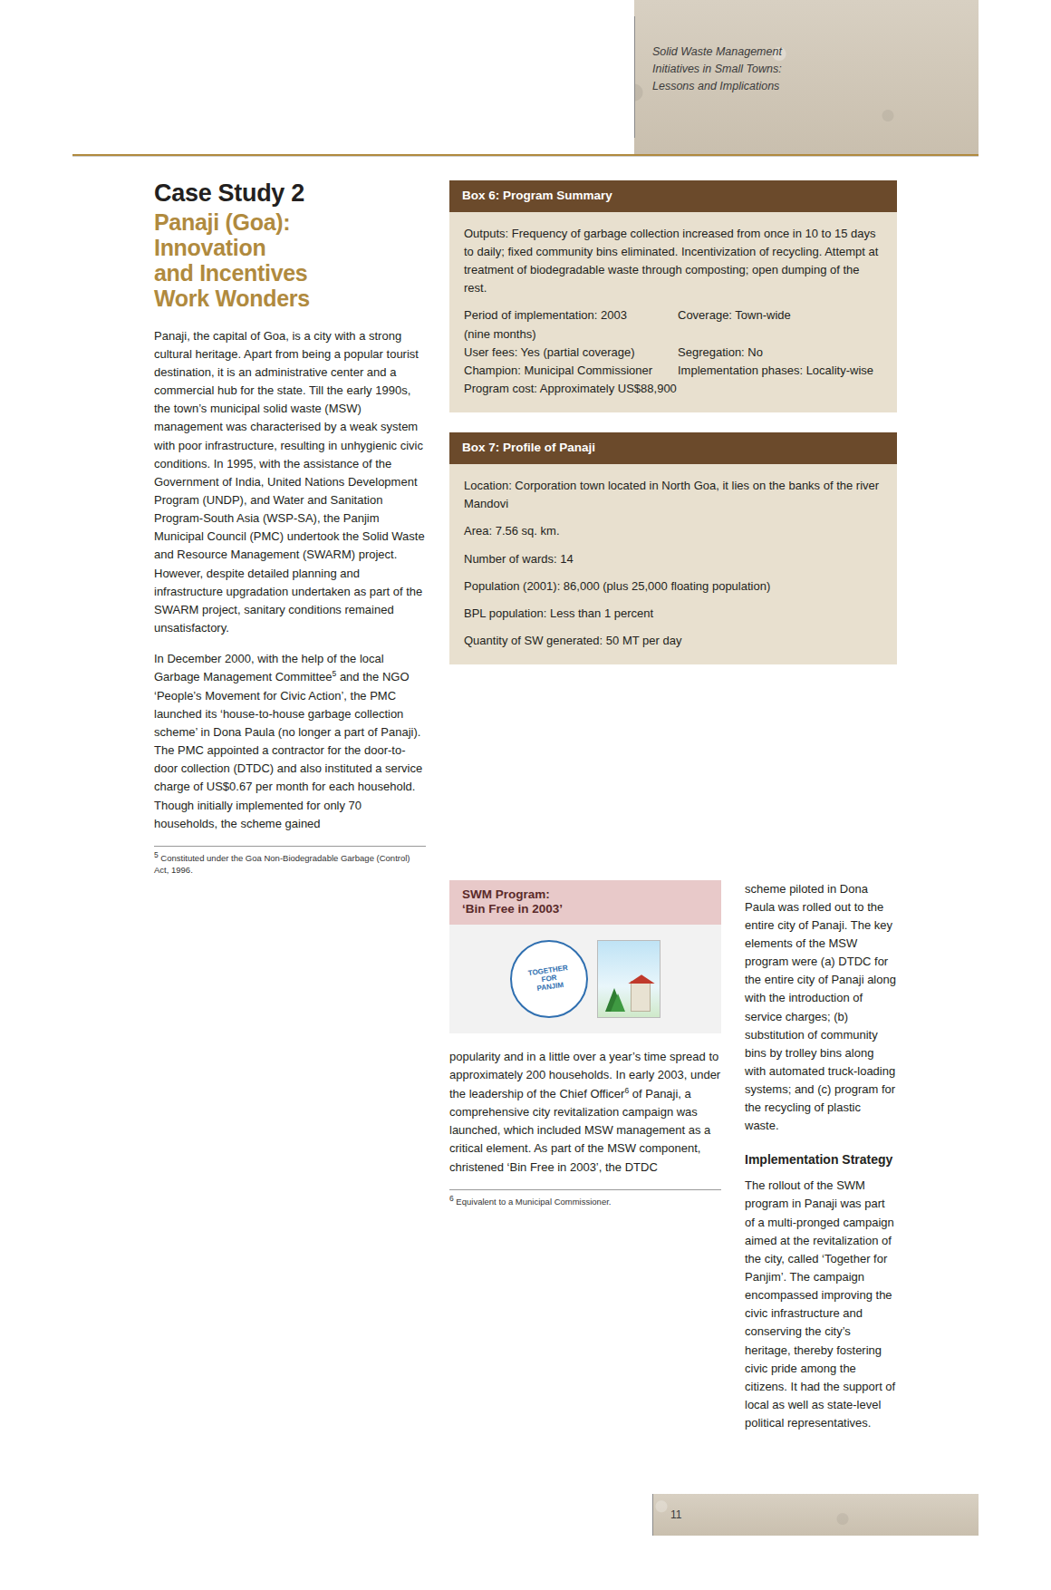Solid Waste Management
Initiatives in Small Towns:
Lessons and Implications
Case Study 2
Panaji (Goa):
Innovation
and Incentives
Work Wonders
Panaji, the capital of Goa, is a city with a strong cultural heritage. Apart from being a popular tourist destination, it is an administrative center and a commercial hub for the state. Till the early 1990s, the town’s municipal solid waste (MSW) management was characterised by a weak system with poor infrastructure, resulting in unhygienic civic conditions. In 1995, with the assistance of the Government of India, United Nations Development Program (UNDP), and Water and Sanitation Program-South Asia (WSP-SA), the Panjim Municipal Council (PMC) undertook the Solid Waste and Resource Management (SWARM) project. However, despite detailed planning and infrastructure upgradation undertaken as part of the SWARM project, sanitary conditions remained unsatisfactory.
In December 2000, with the help of the local Garbage Management Committee5 and the NGO ‘People’s Movement for Civic Action’, the PMC launched its ‘house-to-house garbage collection scheme’ in Dona Paula (no longer a part of Panaji). The PMC appointed a contractor for the door-to-door collection (DTDC) and also instituted a service charge of US$0.67 per month for each household. Though initially implemented for only 70 households, the scheme gained
5 Constituted under the Goa Non-Biodegradable Garbage (Control) Act, 1996.
Box 6: Program Summary
Outputs: Frequency of garbage collection increased from once in 10 to 15 days to daily; fixed community bins eliminated. Incentivization of recycling. Attempt at treatment of biodegradable waste through composting; open dumping of the rest.
Period of implementation: 2003
(nine months)
Coverage: Town-wide
User fees: Yes (partial coverage)
Segregation: No
Champion: Municipal Commissioner
Implementation phases: Locality-wise
Program cost: Approximately US$88,900
Box 7: Profile of Panaji
Location: Corporation town located in North Goa, it lies on the banks of the river Mandovi
Area: 7.56 sq. km.
Number of wards: 14
Population (2001): 86,000 (plus 25,000 floating population)
BPL population: Less than 1 percent
Quantity of SW generated: 50 MT per day
SWM Program:
‘Bin Free in 2003’
TOGETHER
FOR
PANJIM
popularity and in a little over a year’s time spread to approximately 200 households. In early 2003, under the leadership of the Chief Officer6 of Panaji, a comprehensive city revitalization campaign was launched, which included MSW management as a critical element. As part of the MSW component, christened ‘Bin Free in 2003’, the DTDC
6 Equivalent to a Municipal Commissioner.
scheme piloted in Dona Paula was rolled out to the entire city of Panaji. The key elements of the MSW program were (a) DTDC for the entire city of Panaji along with the introduction of service charges; (b) substitution of community bins by trolley bins along with automated truck-loading systems; and (c) program for the recycling of plastic waste.
Implementation Strategy
The rollout of the SWM program in Panaji was part of a multi-pronged campaign aimed at the revitalization of the city, called ‘Together for Panjim’. The campaign encompassed improving the civic infrastructure and conserving the city’s heritage, thereby fostering civic pride among the citizens. It had the support of local as well as state-level political representatives.
11